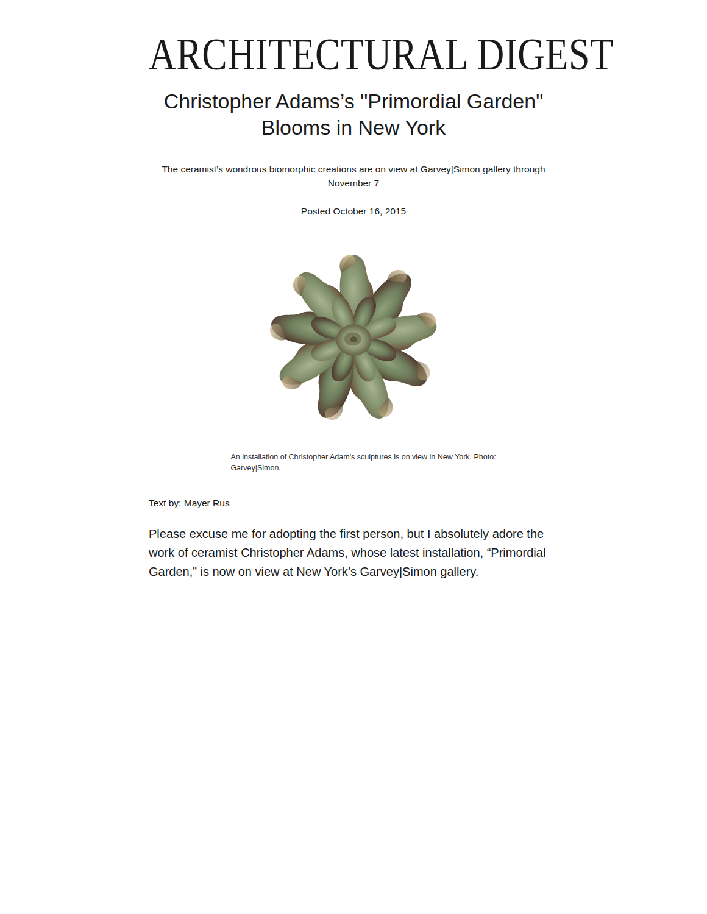ARCHITECTURAL DIGEST
Christopher Adams’s "Primordial Garden" Blooms in New York
The ceramist’s wondrous biomorphic creations are on view at Garvey|Simon gallery through November 7
Posted October 16, 2015
An installation of Christopher Adam's sculptures is on view in New York. Photo: Garvey|Simon.
Text by: Mayer Rus
Please excuse me for adopting the first person, but I absolutely adore the work of ceramist Christopher Adams, whose latest installation, “Primordial Garden,” is now on view at New York’s Garvey|Simon gallery.